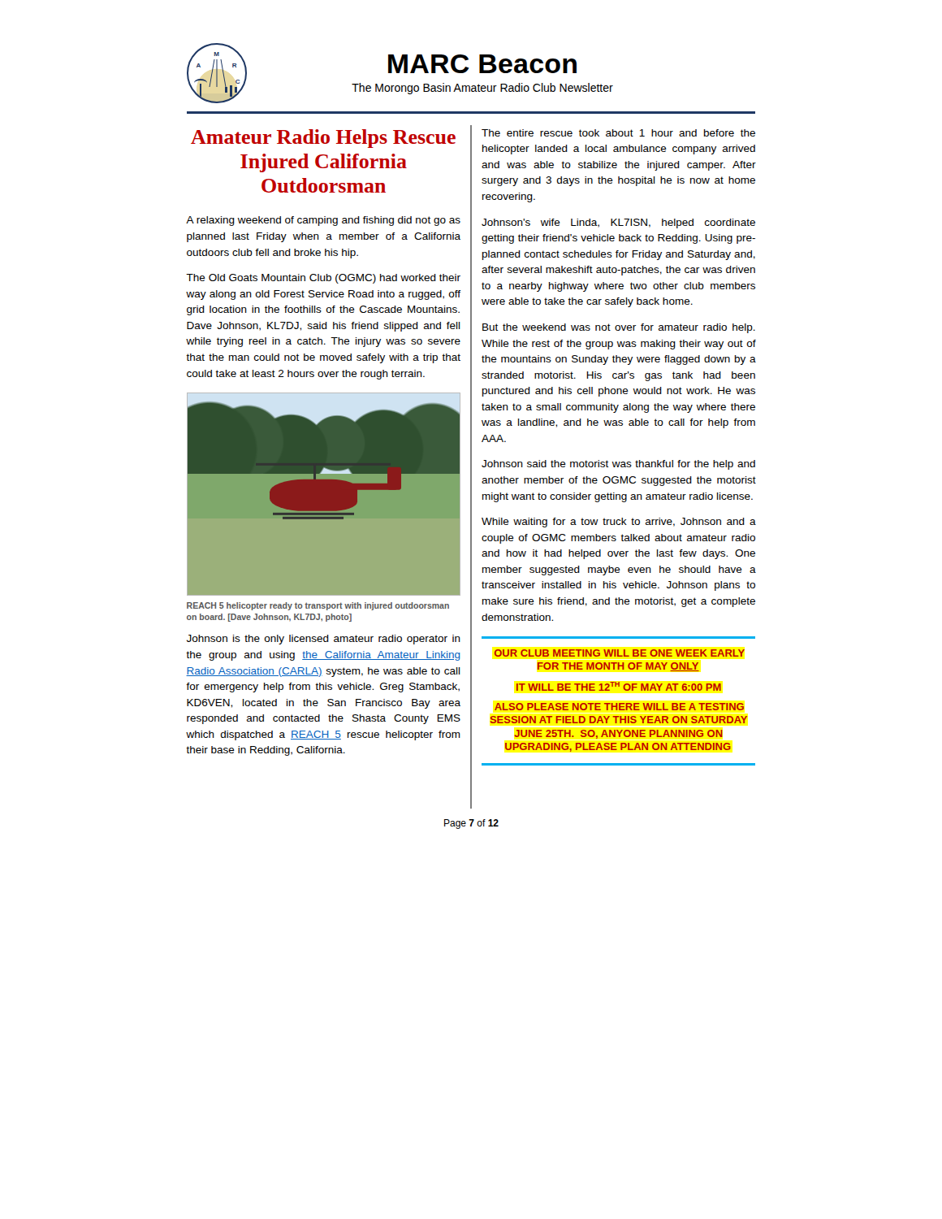M A R C
MARC Beacon
The Morongo Basin Amateur Radio Club Newsletter
Amateur Radio Helps Rescue Injured California Outdoorsman
A relaxing weekend of camping and fishing did not go as planned last Friday when a member of a California outdoors club fell and broke his hip.
The Old Goats Mountain Club (OGMC) had worked their way along an old Forest Service Road into a rugged, off grid location in the foothills of the Cascade Mountains. Dave Johnson, KL7DJ, said his friend slipped and fell while trying reel in a catch. The injury was so severe that the man could not be moved safely with a trip that could take at least 2 hours over the rough terrain.
REACH 5 helicopter ready to transport with injured outdoorsman on board. [Dave Johnson, KL7DJ, photo]
Johnson is the only licensed amateur radio operator in the group and using the California Amateur Linking Radio Association (CARLA) system, he was able to call for emergency help from this vehicle. Greg Stamback, KD6VEN, located in the San Francisco Bay area responded and contacted the Shasta County EMS which dispatched a REACH 5 rescue helicopter from their base in Redding, California.
The entire rescue took about 1 hour and before the helicopter landed a local ambulance company arrived and was able to stabilize the injured camper. After surgery and 3 days in the hospital he is now at home recovering.
Johnson's wife Linda, KL7ISN, helped coordinate getting their friend's vehicle back to Redding. Using pre-planned contact schedules for Friday and Saturday and, after several makeshift auto-patches, the car was driven to a nearby highway where two other club members were able to take the car safely back home.
But the weekend was not over for amateur radio help. While the rest of the group was making their way out of the mountains on Sunday they were flagged down by a stranded motorist. His car's gas tank had been punctured and his cell phone would not work. He was taken to a small community along the way where there was a landline, and he was able to call for help from AAA.
Johnson said the motorist was thankful for the help and another member of the OGMC suggested the motorist might want to consider getting an amateur radio license.
While waiting for a tow truck to arrive, Johnson and a couple of OGMC members talked about amateur radio and how it had helped over the last few days. One member suggested maybe even he should have a transceiver installed in his vehicle. Johnson plans to make sure his friend, and the motorist, get a complete demonstration.
OUR CLUB MEETING WILL BE ONE WEEK EARLY FOR THE MONTH OF MAY ONLY
IT WILL BE THE 12TH OF MAY AT 6:00 PM
ALSO PLEASE NOTE THERE WILL BE A TESTING SESSION AT FIELD DAY THIS YEAR ON SATURDAY JUNE 25TH. SO, ANYONE PLANNING ON UPGRADING, PLEASE PLAN ON ATTENDING
Page 7 of 12